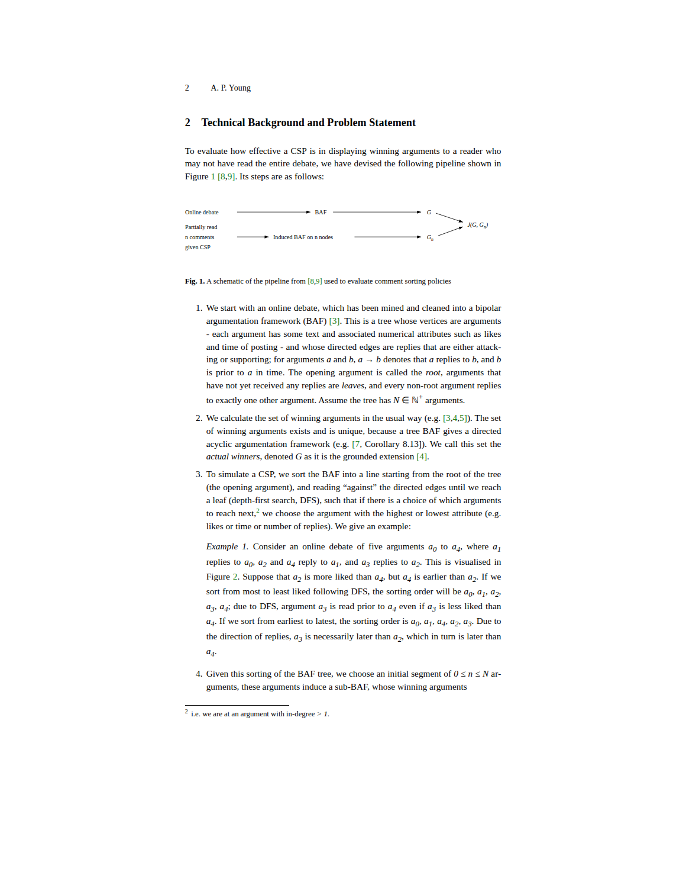2 A. P. Young
2 Technical Background and Problem Statement
To evaluate how effective a CSP is in displaying winning arguments to a reader who may not have read the entire debate, we have devised the following pipeline shown in Figure 1 [8,9]. Its steps are as follows:
Online debate BAF G Partially read n comments given CSP Induced BAF on n nodes Gn J(G, Gn)
Fig. 1. A schematic of the pipeline from [8,9] used to evaluate comment sorting policies
We start with an online debate, which has been mined and cleaned into a bipolar argumentation framework (BAF) [3]. This is a tree whose vertices are arguments - each argument has some text and associated numerical attributes such as likes and time of posting - and whose directed edges are replies that are either attacking or supporting; for arguments a and b, a → b denotes that a replies to b, and b is prior to a in time. The opening argument is called the root, arguments that have not yet received any replies are leaves, and every non-root argument replies to exactly one other argument. Assume the tree has N ∈ ℕ+ arguments.
We calculate the set of winning arguments in the usual way (e.g. [3,4,5]). The set of winning arguments exists and is unique, because a tree BAF gives a directed acyclic argumentation framework (e.g. [7, Corollary 8.13]). We call this set the actual winners, denoted G as it is the grounded extension [4].
To simulate a CSP, we sort the BAF into a line starting from the root of the tree (the opening argument), and reading “against” the directed edges until we reach a leaf (depth-first search, DFS), such that if there is a choice of which arguments to reach next,2 we choose the argument with the highest or lowest attribute (e.g. likes or time or number of replies). We give an example:
Example 1. Consider an online debate of five arguments a0 to a4, where a1 replies to a0, a2 and a4 reply to a1, and a3 replies to a2. This is visualised in Figure 2. Suppose that a2 is more liked than a4, but a4 is earlier than a2. If we sort from most to least liked following DFS, the sorting order will be a0, a1, a2, a3, a4; due to DFS, argument a3 is read prior to a4 even if a3 is less liked than a4. If we sort from earliest to latest, the sorting order is a0, a1, a4, a2, a3. Due to the direction of replies, a3 is necessarily later than a2, which in turn is later than a4.
Given this sorting of the BAF tree, we choose an initial segment of 0 ≤ n ≤ N arguments, these arguments induce a sub-BAF, whose winning arguments
2 i.e. we are at an argument with in-degree > 1.